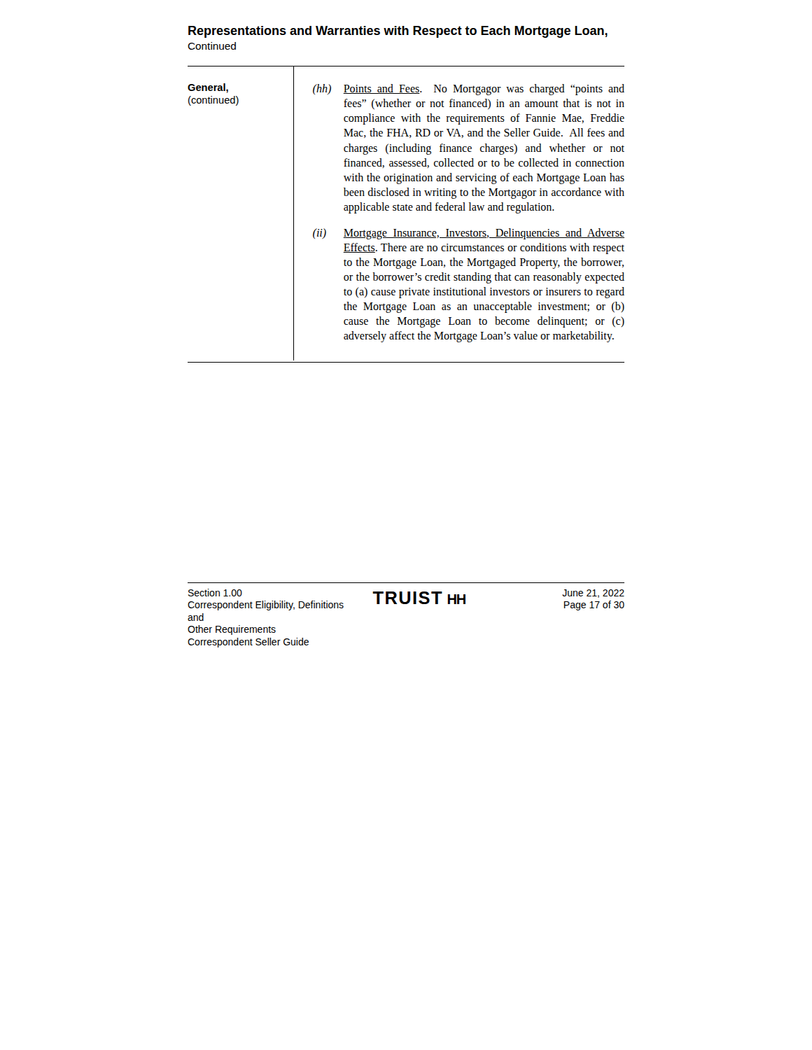Representations and Warranties with Respect to Each Mortgage Loan, Continued
General,
(continued)
(hh)
Points and Fees. No Mortgagor was charged “points and fees” (whether or not financed) in an amount that is not in compliance with the requirements of Fannie Mae, Freddie Mac, the FHA, RD or VA, and the Seller Guide. All fees and charges (including finance charges) and whether or not financed, assessed, collected or to be collected in connection with the origination and servicing of each Mortgage Loan has been disclosed in writing to the Mortgagor in accordance with applicable state and federal law and regulation.
(ii)
Mortgage Insurance, Investors, Delinquencies and Adverse Effects. There are no circumstances or conditions with respect to the Mortgage Loan, the Mortgaged Property, the borrower, or the borrower’s credit standing that can reasonably expected to (a) cause private institutional investors or insurers to regard the Mortgage Loan as an unacceptable investment; or (b) cause the Mortgage Loan to become delinquent; or (c) adversely affect the Mortgage Loan’s value or marketability.
| Section 1.00 Correspondent Eligibility, Definitions and Other Requirements Correspondent Seller Guide | TRUIST HH | June 21, 2022 Page 17 of 30 |